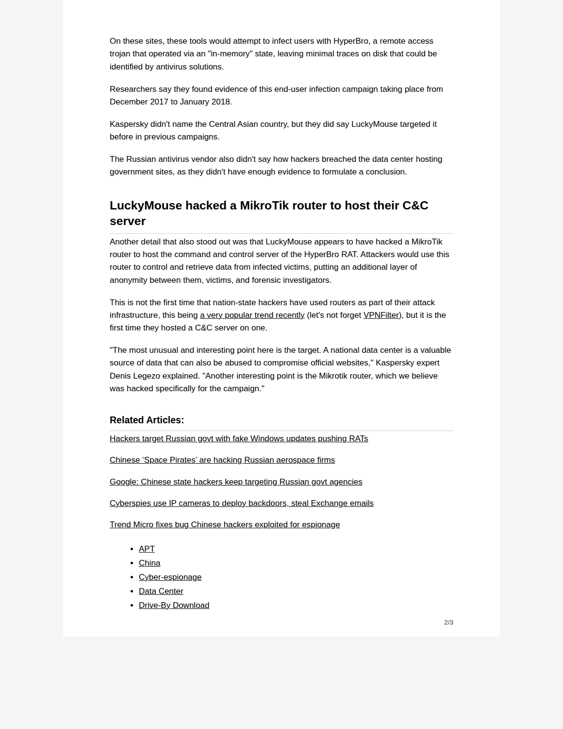On these sites, these tools would attempt to infect users with HyperBro, a remote access trojan that operated via an "in-memory" state, leaving minimal traces on disk that could be identified by antivirus solutions.
Researchers say they found evidence of this end-user infection campaign taking place from December 2017 to January 2018.
Kaspersky didn't name the Central Asian country, but they did say LuckyMouse targeted it before in previous campaigns.
The Russian antivirus vendor also didn't say how hackers breached the data center hosting government sites, as they didn't have enough evidence to formulate a conclusion.
LuckyMouse hacked a MikroTik router to host their C&C server
Another detail that also stood out was that LuckyMouse appears to have hacked a MikroTik router to host the command and control server of the HyperBro RAT. Attackers would use this router to control and retrieve data from infected victims, putting an additional layer of anonymity between them, victims, and forensic investigators.
This is not the first time that nation-state hackers have used routers as part of their attack infrastructure, this being a very popular trend recently (let's not forget VPNFilter), but it is the first time they hosted a C&C server on one.
"The most unusual and interesting point here is the target. A national data center is a valuable source of data that can also be abused to compromise official websites," Kaspersky expert Denis Legezo explained. "Another interesting point is the Mikrotik router, which we believe was hacked specifically for the campaign."
Related Articles:
Hackers target Russian govt with fake Windows updates pushing RATs
Chinese ‘Space Pirates’ are hacking Russian aerospace firms
Google: Chinese state hackers keep targeting Russian govt agencies
Cyberspies use IP cameras to deploy backdoors, steal Exchange emails
Trend Micro fixes bug Chinese hackers exploited for espionage
APT
China
Cyber-espionage
Data Center
Drive-By Download
2/3